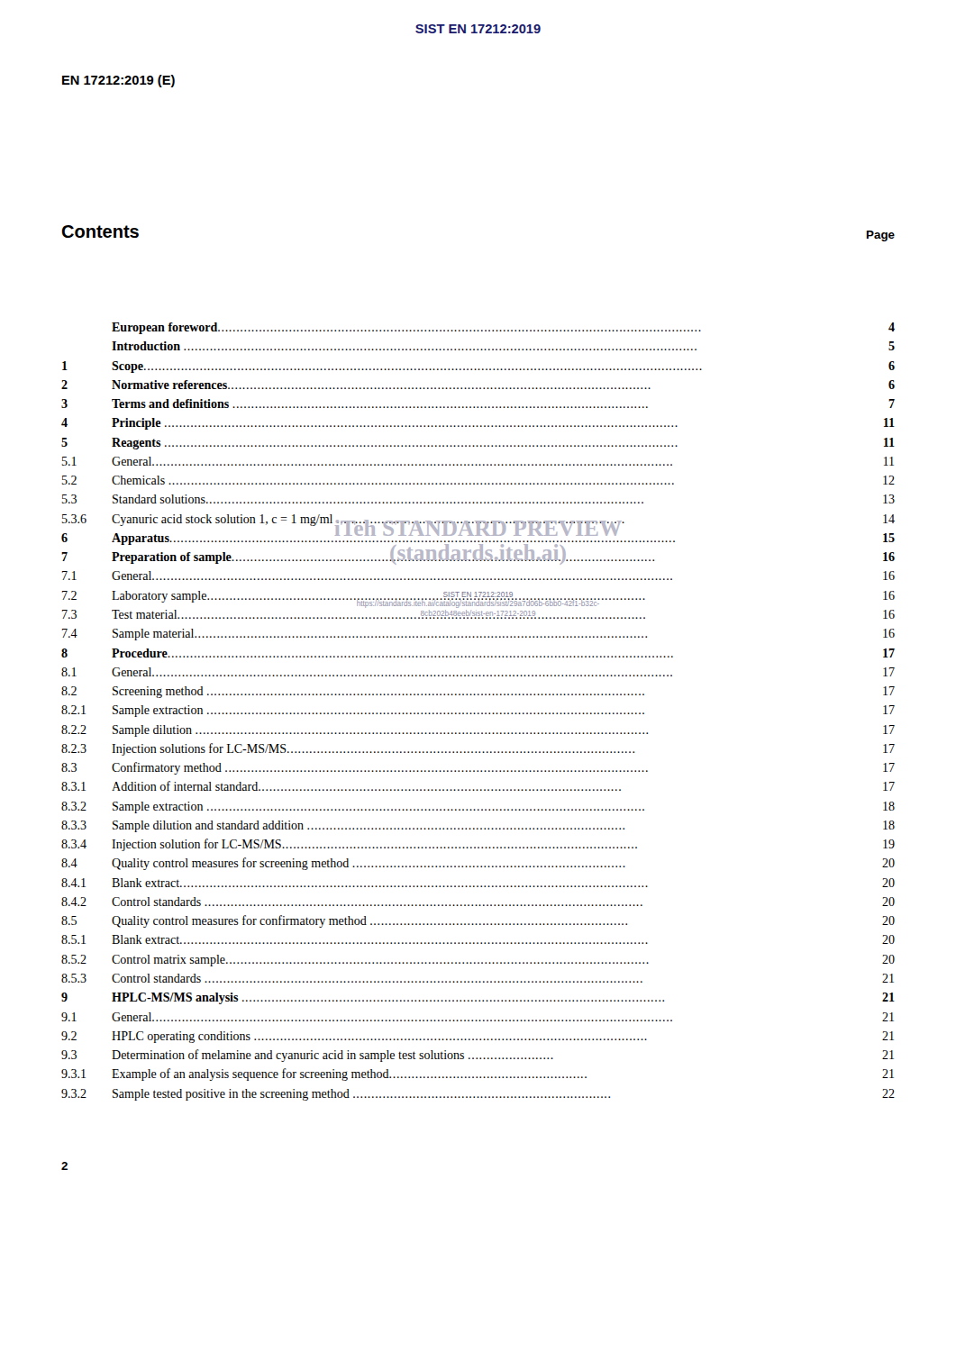SIST EN 17212:2019
EN 17212:2019 (E)
Contents
Page
| | European foreword ................................................................................................................................. | 4 |
| | Introduction ......................................................................................................................................... | 5 |
| 1 | Scope ..................................................................................................................................................... | 6 |
| 2 | Normative references ................................................................................................................. | 6 |
| 3 | Terms and definitions ............................................................................................................... | 7 |
| 4 | Principle ......................................................................................................................................... | 11 |
| 5 | Reagents ......................................................................................................................................... | 11 |
| 5.1 | General ........................................................................................................................................... | 11 |
| 5.2 | Chemicals ....................................................................................................................................... | 12 |
| 5.3 | Standard solutions ..................................................................................................................... | 13 |
| 5.3.6 | Cyanuric acid stock solution 1, c = 1 mg/ml ............................................................................. | 14 |
| 6 | Apparatus ....................................................................................................................................... | 15 |
| 7 | Preparation of sample ................................................................................................................. | 16 |
| 7.1 | General ........................................................................................................................................... | 16 |
| 7.2 | Laboratory sample ..................................................................................................................... | 16 |
| 7.3 | Test material ............................................................................................................................. | 16 |
| 7.4 | Sample material ......................................................................................................................... | 16 |
| 8 | Procedure ....................................................................................................................................... | 17 |
| 8.1 | General ........................................................................................................................................... | 17 |
| 8.2 | Screening method ..................................................................................................................... | 17 |
| 8.2.1 | Sample extraction ..................................................................................................................... | 17 |
| 8.2.2 | Sample dilution ......................................................................................................................... | 17 |
| 8.2.3 | Injection solutions for LC-MS/MS ............................................................................................. | 17 |
| 8.3 | Confirmatory method ................................................................................................................. | 17 |
| 8.3.1 | Addition of internal standard ................................................................................................. | 17 |
| 8.3.2 | Sample extraction ..................................................................................................................... | 18 |
| 8.3.3 | Sample dilution and standard addition ..................................................................................... | 18 |
| 8.3.4 | Injection solution for LC-MS/MS ............................................................................................... | 19 |
| 8.4 | Quality control measures for screening method ......................................................................... | 20 |
| 8.4.1 | Blank extract ............................................................................................................................. | 20 |
| 8.4.2 | Control standards ..................................................................................................................... | 20 |
| 8.5 | Quality control measures for confirmatory method ..................................................................... | 20 |
| 8.5.1 | Blank extract ............................................................................................................................. | 20 |
| 8.5.2 | Control matrix sample ................................................................................................................. | 20 |
| 8.5.3 | Control standards ..................................................................................................................... | 21 |
| 9 | HPLC-MS/MS analysis ................................................................................................................. | 21 |
| 9.1 | General ........................................................................................................................................... | 21 |
| 9.2 | HPLC operating conditions ......................................................................................................... | 21 |
| 9.3 | Determination of melamine and cyanuric acid in sample test solutions ....................... | 21 |
| 9.3.1 | Example of an analysis sequence for screening method ..................................................... | 21 |
| 9.3.2 | Sample tested positive in the screening method ..................................................................... | 22 |
2
iTeh STANDARD PREVIEW
(standards.iteh.ai)
SIST EN 17212:2019
https://standards.iteh.ai/catalog/standards/sist/29a7d06b-6bb0-42f1-b32c-
8cb202b48eeb/sist-en-17212-2019